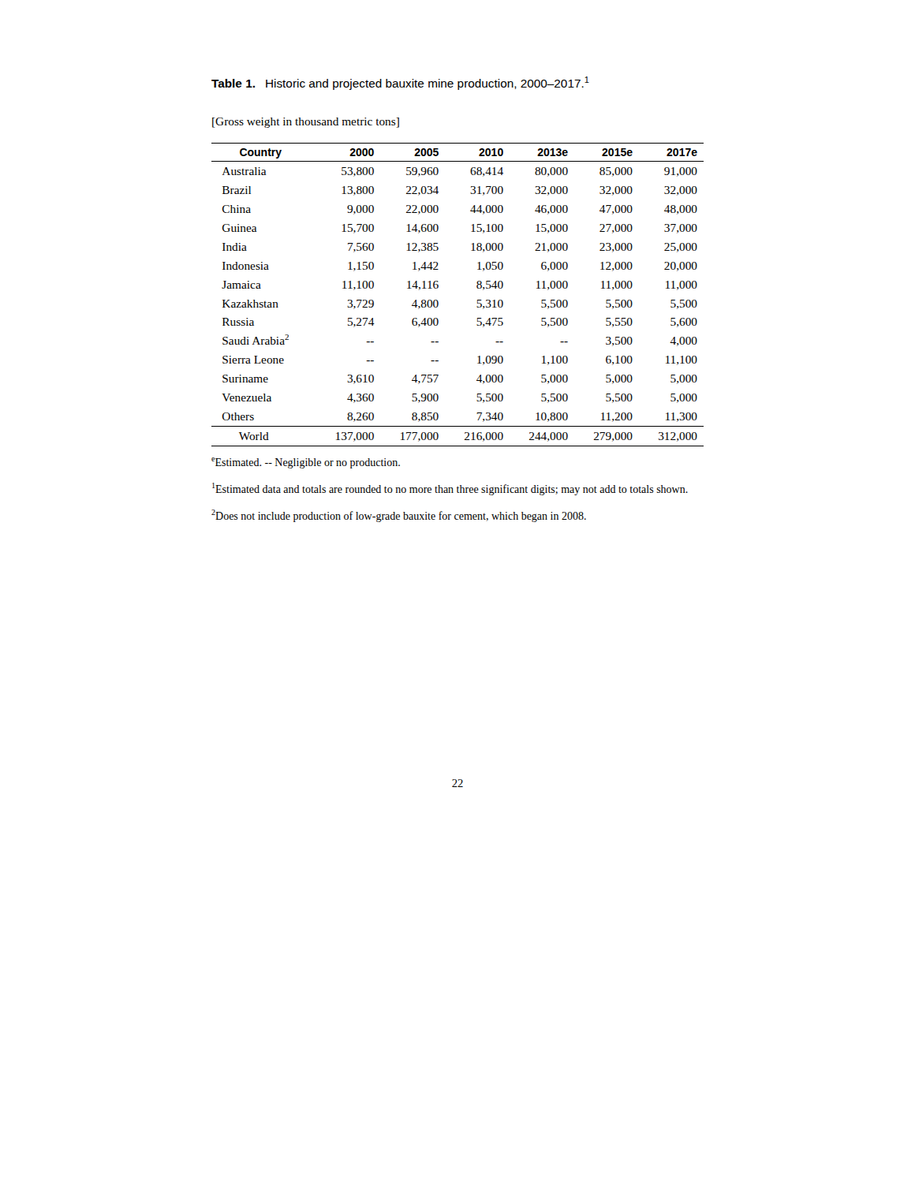Table 1. Historic and projected bauxite mine production, 2000–2017.1
[Gross weight in thousand metric tons]
| Country | 2000 | 2005 | 2010 | 2013e | 2015e | 2017e |
| --- | --- | --- | --- | --- | --- | --- |
| Australia | 53,800 | 59,960 | 68,414 | 80,000 | 85,000 | 91,000 |
| Brazil | 13,800 | 22,034 | 31,700 | 32,000 | 32,000 | 32,000 |
| China | 9,000 | 22,000 | 44,000 | 46,000 | 47,000 | 48,000 |
| Guinea | 15,700 | 14,600 | 15,100 | 15,000 | 27,000 | 37,000 |
| India | 7,560 | 12,385 | 18,000 | 21,000 | 23,000 | 25,000 |
| Indonesia | 1,150 | 1,442 | 1,050 | 6,000 | 12,000 | 20,000 |
| Jamaica | 11,100 | 14,116 | 8,540 | 11,000 | 11,000 | 11,000 |
| Kazakhstan | 3,729 | 4,800 | 5,310 | 5,500 | 5,500 | 5,500 |
| Russia | 5,274 | 6,400 | 5,475 | 5,500 | 5,550 | 5,600 |
| Saudi Arabia 2 | -- | -- | -- | -- | 3,500 | 4,000 |
| Sierra Leone | -- | -- | 1,090 | 1,100 | 6,100 | 11,100 |
| Suriname | 3,610 | 4,757 | 4,000 | 5,000 | 5,000 | 5,000 |
| Venezuela | 4,360 | 5,900 | 5,500 | 5,500 | 5,500 | 5,000 |
| Others | 8,260 | 8,850 | 7,340 | 10,800 | 11,200 | 11,300 |
| World | 137,000 | 177,000 | 216,000 | 244,000 | 279,000 | 312,000 |
eEstimated. -- Negligible or no production.
1Estimated data and totals are rounded to no more than three significant digits; may not add to totals shown.
2Does not include production of low-grade bauxite for cement, which began in 2008.
22